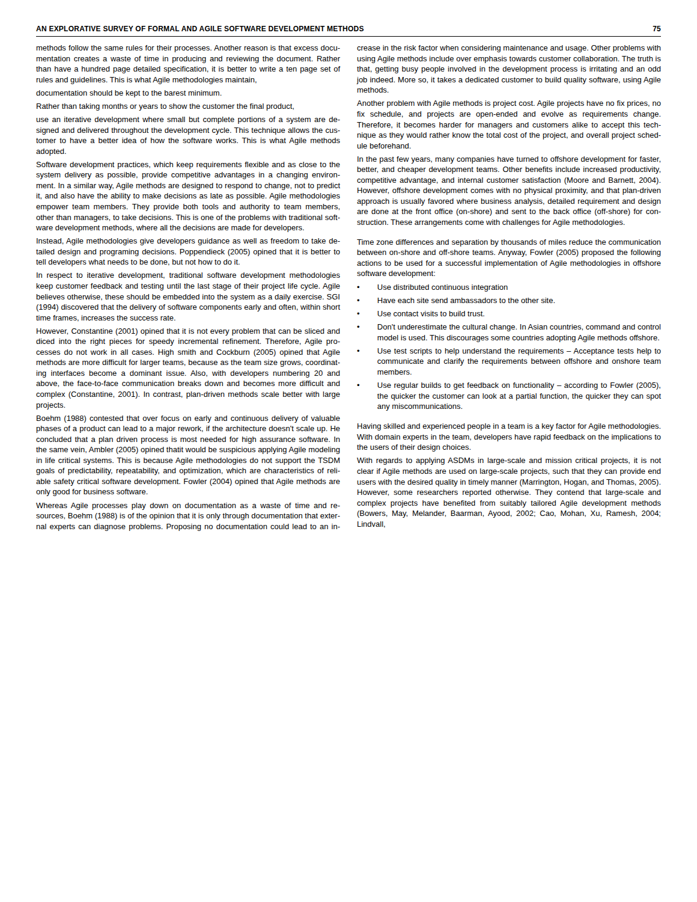An Explorative Survey of Formal and Agile Software Development Methods 75
methods follow the same rules for their processes. Another reason is that excess documentation creates a waste of time in producing and reviewing the document. Rather than have a hundred page detailed specification, it is better to write a ten page set of rules and guidelines. This is what Agile methodologies maintain,
documentation should be kept to the barest minimum.
Rather than taking months or years to show the customer the final product,
use an iterative development where small but complete portions of a system are designed and delivered throughout the development cycle. This technique allows the customer to have a better idea of how the software works. This is what Agile methods adopted.
Software development practices, which keep requirements flexible and as close to the system delivery as possible, provide competitive advantages in a changing environment. In a similar way, Agile methods are designed to respond to change, not to predict it, and also have the ability to make decisions as late as possible. Agile methodologies empower team members. They provide both tools and authority to team members, other than managers, to take decisions. This is one of the problems with traditional software development methods, where all the decisions are made for developers.
Instead, Agile methodologies give developers guidance as well as freedom to take detailed design and programing decisions. Poppendieck (2005) opined that it is better to tell developers what needs to be done, but not how to do it.
In respect to iterative development, traditional software development methodologies keep customer feedback and testing until the last stage of their project life cycle. Agile believes otherwise, these should be embedded into the system as a daily exercise. SGI (1994) discovered that the delivery of software components early and often, within short time frames, increases the success rate.
However, Constantine (2001) opined that it is not every problem that can be sliced and diced into the right pieces for speedy incremental refinement. Therefore, Agile processes do not work in all cases. High smith and Cockburn (2005) opined that Agile methods are more difficult for larger teams, because as the team size grows, coordinating interfaces become a dominant issue. Also, with developers numbering 20 and above, the face-to-face communication breaks down and becomes more difficult and complex (Constantine, 2001). In contrast, plan-driven methods scale better with large projects.
Boehm (1988) contested that over focus on early and continuous delivery of valuable phases of a product can lead to a major rework, if the architecture doesn't scale up. He concluded that a plan driven process is most needed for high assurance software. In the same vein, Ambler (2005) opined thatit would be suspicious applying Agile modeling in life critical systems. This is because Agile methodologies do not support the TSDM goals of predictability, repeatability, and optimization, which are characteristics of reliable safety critical software development. Fowler (2004) opined that Agile methods are only good for business software.
Whereas Agile processes play down on documentation as a waste of time and resources, Boehm (1988) is of the opinion that it is only through documentation that external experts can diagnose problems. Proposing no documentation could lead to an increase in the risk factor when considering maintenance and usage. Other problems with using Agile methods include over emphasis towards customer collaboration. The truth is that, getting busy people involved in the development process is irritating and an odd job indeed. More so, it takes a dedicated customer to build quality software, using Agile methods.
Another problem with Agile methods is project cost. Agile projects have no fix prices, no fix schedule, and projects are open-ended and evolve as requirements change. Therefore, it becomes harder for managers and customers alike to accept this technique as they would rather know the total cost of the project, and overall project schedule beforehand.
In the past few years, many companies have turned to offshore development for faster, better, and cheaper development teams. Other benefits include increased productivity, competitive advantage, and internal customer satisfaction (Moore and Barnett, 2004). However, offshore development comes with no physical proximity, and that plan-driven approach is usually favored where business analysis, detailed requirement and design are done at the front office (on-shore) and sent to the back office (off-shore) for construction. These arrangements come with challenges for Agile methodologies.
Time zone differences and separation by thousands of miles reduce the communication between on-shore and off-shore teams. Anyway, Fowler (2005) proposed the following actions to be used for a successful implementation of Agile methodologies in offshore software development:
Use distributed continuous integration
Have each site send ambassadors to the other site.
Use contact visits to build trust.
Don't underestimate the cultural change. In Asian countries, command and control model is used. This discourages some countries adopting Agile methods offshore.
Use test scripts to help understand the requirements – Acceptance tests help to communicate and clarify the requirements between offshore and onshore team members.
Use regular builds to get feedback on functionality – according to Fowler (2005), the quicker the customer can look at a partial function, the quicker they can spot any miscommunications.
Having skilled and experienced people in a team is a key factor for Agile methodologies. With domain experts in the team, developers have rapid feedback on the implications to the users of their design choices.
With regards to applying ASDMs in large-scale and mission critical projects, it is not clear if Agile methods are used on large-scale projects, such that they can provide end users with the desired quality in timely manner (Marrington, Hogan, and Thomas, 2005). However, some researchers reported otherwise. They contend that large-scale and complex projects have benefited from suitably tailored Agile development methods (Bowers, May, Melander, Baarman, Ayood, 2002; Cao, Mohan, Xu, Ramesh, 2004; Lindvall,